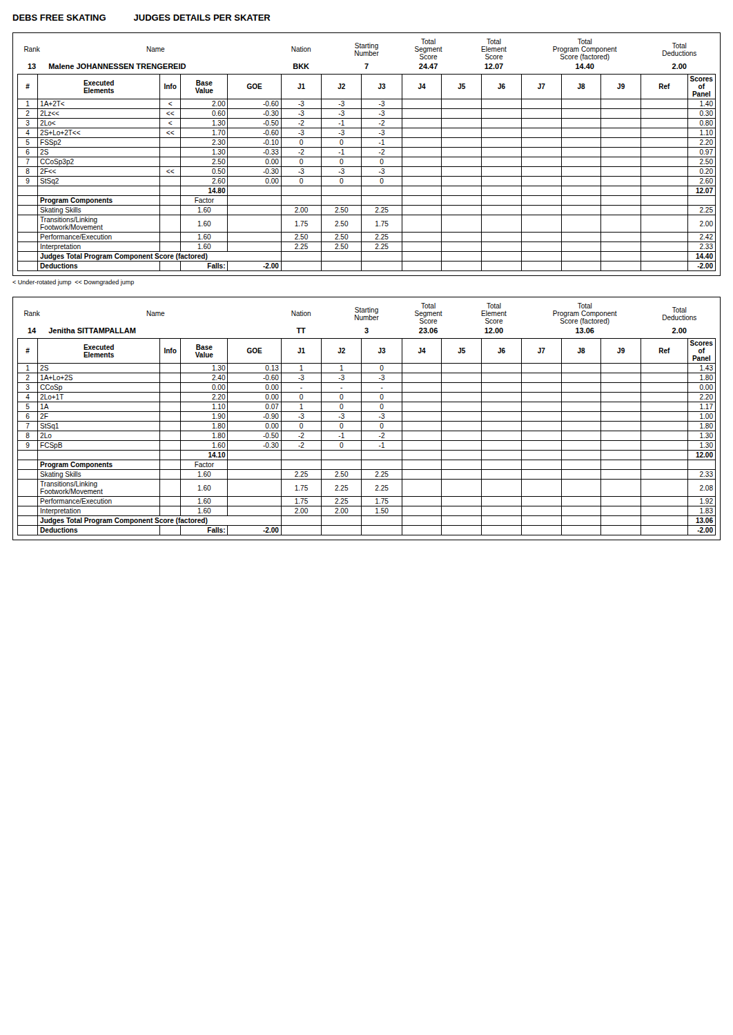DEBS FREE SKATING JUDGES DETAILS PER SKATER
| Rank | Name | Nation | Starting Number | Total Segment Score | Total Element Score | Total Program Component Score (factored) | Total Deductions |
| 13 | Malene JOHANNESSEN TRENGEREID | BKK | 7 | 24.47 | 12.07 | 14.40 | 2.00 |
| # | Executed Elements | Info | Base Value | GOE | J1 | J2 | J3 | J4 | J5 | J6 | J7 | J8 | J9 | Ref | Scores of Panel |
| --- | --- | --- | --- | --- | --- | --- | --- | --- | --- | --- | --- | --- | --- | --- | --- |
| 1 | 1A+2T< | < | 2.00 | -0.60 | -3 | -3 | -3 | | | | | | | | 1.40 |
| 2 | 2Lz<< | << | 0.60 | -0.30 | -3 | -3 | -3 | | | | | | | | 0.30 |
| 3 | 2Lo< | < | 1.30 | -0.50 | -2 | -1 | -2 | | | | | | | | 0.80 |
| 4 | 2S+Lo+2T<< | << | 1.70 | -0.60 | -3 | -3 | -3 | | | | | | | | 1.10 |
| 5 | FSSp2 | | 2.30 | -0.10 | 0 | 0 | -1 | | | | | | | | 2.20 |
| 6 | 2S | | 1.30 | -0.33 | -2 | -1 | -2 | | | | | | | | 0.97 |
| 7 | CCoSp3p2 | | 2.50 | 0.00 | 0 | 0 | 0 | | | | | | | | 2.50 |
| 8 | 2F<< | << | 0.50 | -0.30 | -3 | -3 | -3 | | | | | | | | 0.20 |
| 9 | StSq2 | | 2.60 | 0.00 | 0 | 0 | 0 | | | | | | | | 2.60 |
| | | | 14.80 | | | | | | | | | | | | 12.07 |
| | Program Components | | Factor | | | | | | | | | | | | |
| | Skating Skills | | 1.60 | | 2.00 | 2.50 | 2.25 | | | | | | | | 2.25 |
| | Transitions/Linking Footwork/Movement | | 1.60 | | 1.75 | 2.50 | 1.75 | | | | | | | | 2.00 |
| | Performance/Execution | | 1.60 | | 2.50 | 2.50 | 2.25 | | | | | | | | 2.42 |
| | Interpretation | | 1.60 | | 2.25 | 2.50 | 2.25 | | | | | | | | 2.33 |
| | Judges Total Program Component Score (factored) | | | | | | | | | | | 14.40 |
| | Deductions | | Falls: | -2.00 | | | | | | | | | | | -2.00 |
< Under-rotated jump << Downgraded jump
| Rank | Name | Nation | Starting Number | Total Segment Score | Total Element Score | Total Program Component Score (factored) | Total Deductions |
| 14 | Jenitha SITTAMPALLAM | TT | 3 | 23.06 | 12.00 | 13.06 | 2.00 |
| # | Executed Elements | Info | Base Value | GOE | J1 | J2 | J3 | J4 | J5 | J6 | J7 | J8 | J9 | Ref | Scores of Panel |
| --- | --- | --- | --- | --- | --- | --- | --- | --- | --- | --- | --- | --- | --- | --- | --- |
| 1 | 2S | | 1.30 | 0.13 | 1 | 1 | 0 | | | | | | | | 1.43 |
| 2 | 1A+Lo+2S | | 2.40 | -0.60 | -3 | -3 | -3 | | | | | | | | 1.80 |
| 3 | CCoSp | | 0.00 | 0.00 | - | - | - | | | | | | | | 0.00 |
| 4 | 2Lo+1T | | 2.20 | 0.00 | 0 | 0 | 0 | | | | | | | | 2.20 |
| 5 | 1A | | 1.10 | 0.07 | 1 | 0 | 0 | | | | | | | | 1.17 |
| 6 | 2F | | 1.90 | -0.90 | -3 | -3 | -3 | | | | | | | | 1.00 |
| 7 | StSq1 | | 1.80 | 0.00 | 0 | 0 | 0 | | | | | | | | 1.80 |
| 8 | 2Lo | | 1.80 | -0.50 | -2 | -1 | -2 | | | | | | | | 1.30 |
| 9 | FCSpB | | 1.60 | -0.30 | -2 | 0 | -1 | | | | | | | | 1.30 |
| | | | 14.10 | | | | | | | | | | | | 12.00 |
| | Program Components | | Factor | | | | | | | | | | | | |
| | Skating Skills | | 1.60 | | 2.25 | 2.50 | 2.25 | | | | | | | | 2.33 |
| | Transitions/Linking Footwork/Movement | | 1.60 | | 1.75 | 2.25 | 2.25 | | | | | | | | 2.08 |
| | Performance/Execution | | 1.60 | | 1.75 | 2.25 | 1.75 | | | | | | | | 1.92 |
| | Interpretation | | 1.60 | | 2.00 | 2.00 | 1.50 | | | | | | | | 1.83 |
| | Judges Total Program Component Score (factored) | | | | | | | | | | | 13.06 |
| | Deductions | | Falls: | -2.00 | | | | | | | | | | | -2.00 |